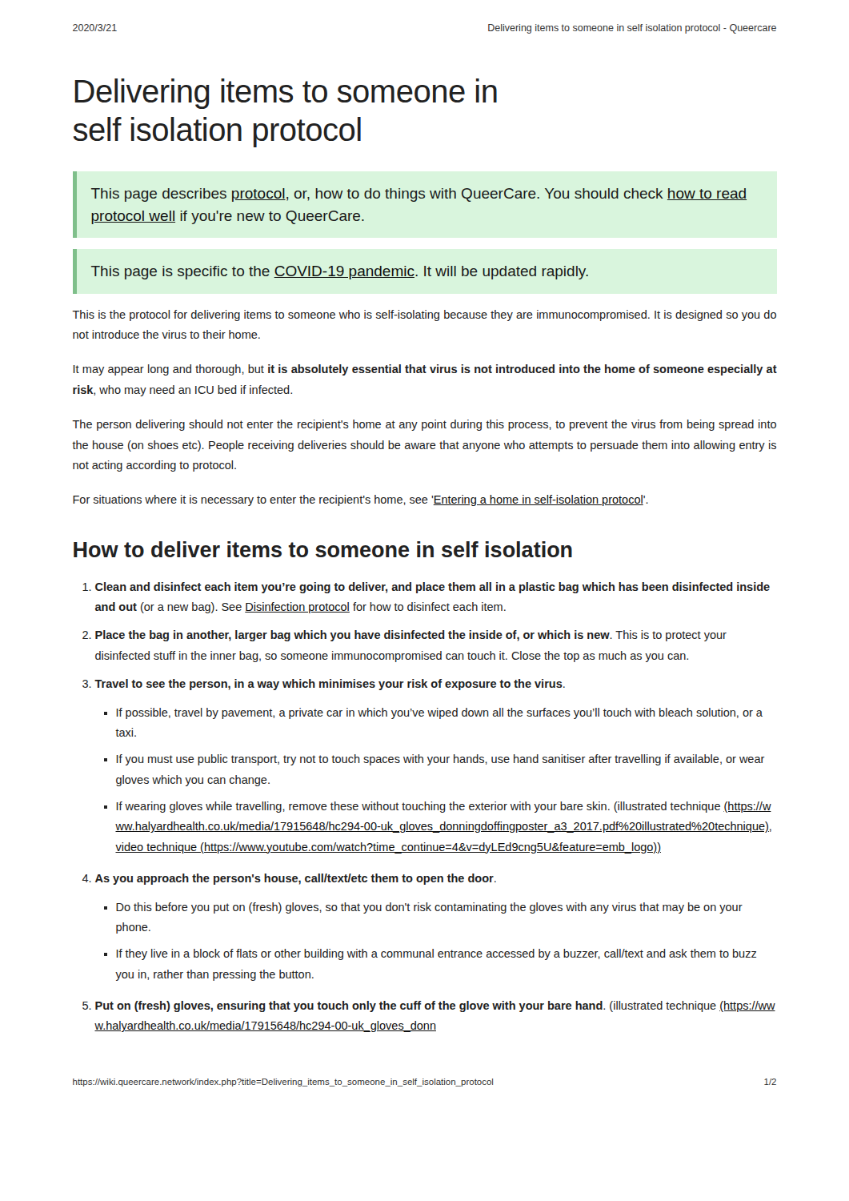2020/3/21 Delivering items to someone in self isolation protocol - Queercare
Delivering items to someone in
self isolation protocol
This page describes protocol, or, how to do things with QueerCare. You should check how to read protocol well if you're new to QueerCare.
This page is specific to the COVID-19 pandemic. It will be updated rapidly.
This is the protocol for delivering items to someone who is self-isolating because they are immunocompromised. It is designed so you do not introduce the virus to their home.
It may appear long and thorough, but it is absolutely essential that virus is not introduced into the home of someone especially at risk, who may need an ICU bed if infected.
The person delivering should not enter the recipient's home at any point during this process, to prevent the virus from being spread into the house (on shoes etc). People receiving deliveries should be aware that anyone who attempts to persuade them into allowing entry is not acting according to protocol.
For situations where it is necessary to enter the recipient's home, see 'Entering a home in self-isolation protocol'.
How to deliver items to someone in self isolation
Clean and disinfect each item you’re going to deliver, and place them all in a plastic bag which has been disinfected inside and out (or a new bag). See Disinfection protocol for how to disinfect each item.
Place the bag in another, larger bag which you have disinfected the inside of, or which is new. This is to protect your disinfected stuff in the inner bag, so someone immunocompromised can touch it. Close the top as much as you can.
Travel to see the person, in a way which minimises your risk of exposure to the virus.
If possible, travel by pavement, a private car in which you’ve wiped down all the surfaces you’ll touch with bleach solution, or a taxi.
If you must use public transport, try not to touch spaces with your hands, use hand sanitiser after travelling if available, or wear gloves which you can change.
If wearing gloves while travelling, remove these without touching the exterior with your bare skin. (illustrated technique (https://www.halyardhealth.co.uk/media/17915648/hc294-00-uk_gloves_donningdoffingposter_a3_2017.pdf%20illustrated%20technique), video technique (https://www.youtube.com/watch?time_continue=4&v=dyLEd9cng5U&feature=emb_logo))
As you approach the person's house, call/text/etc them to open the door.
Do this before you put on (fresh) gloves, so that you don't risk contaminating the gloves with any virus that may be on your phone.
If they live in a block of flats or other building with a communal entrance accessed by a buzzer, call/text and ask them to buzz you in, rather than pressing the button.
Put on (fresh) gloves, ensuring that you touch only the cuff of the glove with your bare hand. (illustrated technique (https://www.halyardhealth.co.uk/media/17915648/hc294-00-uk_gloves_donn
https://wiki.queercare.network/index.php?title=Delivering_items_to_someone_in_self_isolation_protocol 1/2